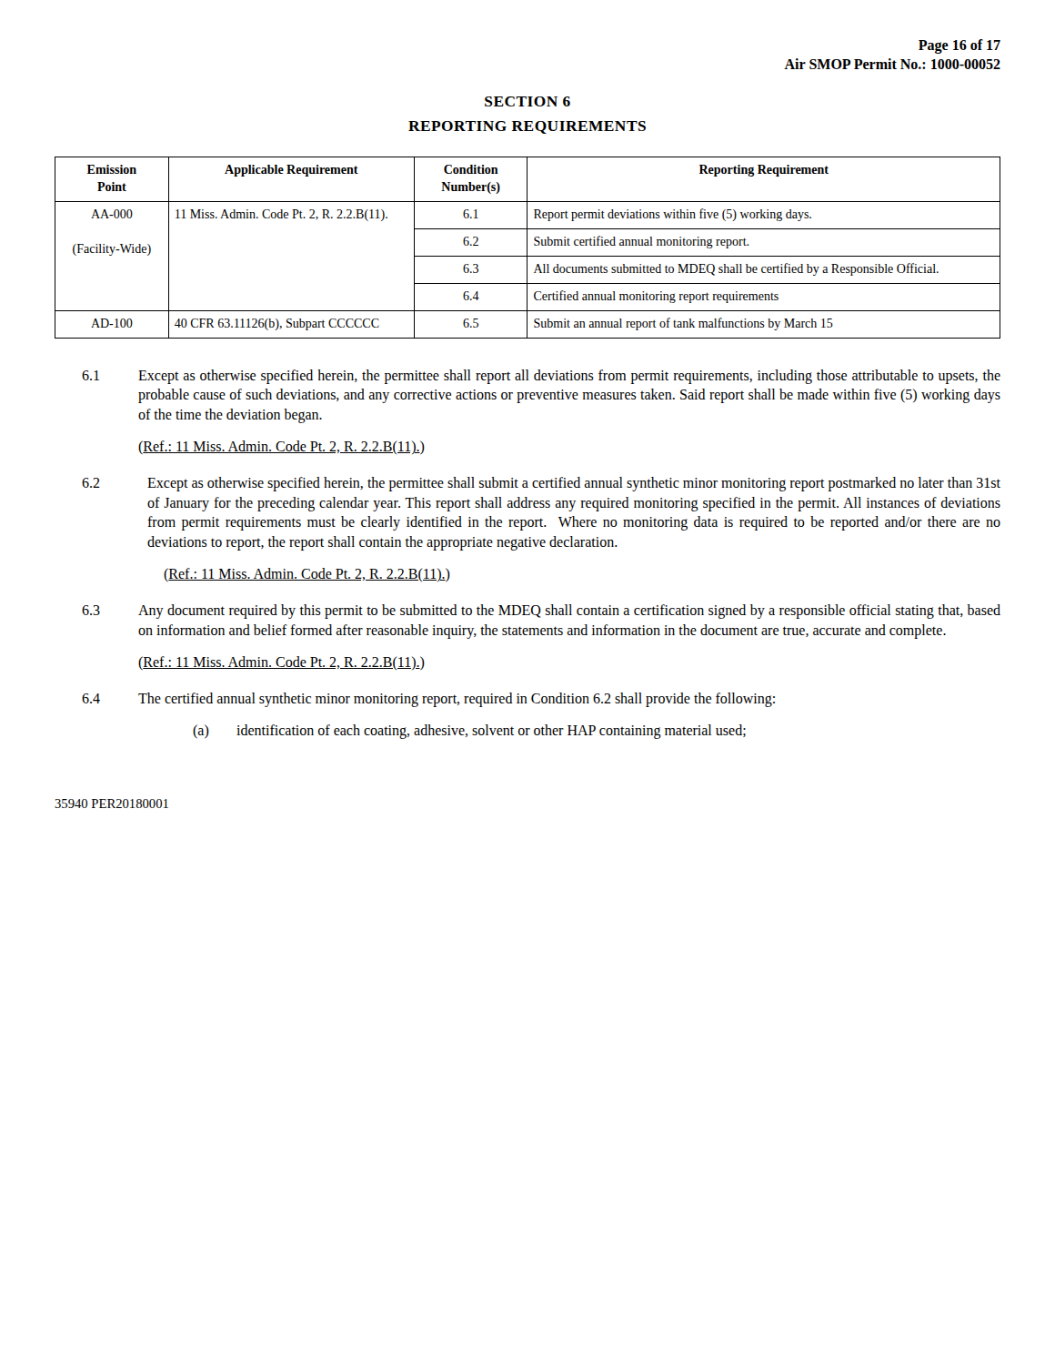Page 16 of 17
Air SMOP Permit No.: 1000-00052
SECTION 6
REPORTING REQUIREMENTS
| Emission Point | Applicable Requirement | Condition Number(s) | Reporting Requirement |
| --- | --- | --- | --- |
| AA-000 (Facility-Wide) | 11 Miss. Admin. Code Pt. 2, R. 2.2.B(11). | 6.1 | Report permit deviations within five (5) working days. |
| 6.2 | Submit certified annual monitoring report. |
| 6.3 | All documents submitted to MDEQ shall be certified by a Responsible Official. |
| 6.4 | Certified annual monitoring report requirements |
| AD-100 | 40 CFR 63.11126(b), Subpart CCCCCC | 6.5 | Submit an annual report of tank malfunctions by March 15 |
6.1
Except as otherwise specified herein, the permittee shall report all deviations from permit requirements, including those attributable to upsets, the probable cause of such deviations, and any corrective actions or preventive measures taken. Said report shall be made within five (5) working days of the time the deviation began.
(Ref.: 11 Miss. Admin. Code Pt. 2, R. 2.2.B(11).)
6.2
Except as otherwise specified herein, the permittee shall submit a certified annual synthetic minor monitoring report postmarked no later than 31st of January for the preceding calendar year. This report shall address any required monitoring specified in the permit. All instances of deviations from permit requirements must be clearly identified in the report. Where no monitoring data is required to be reported and/or there are no deviations to report, the report shall contain the appropriate negative declaration.
(Ref.: 11 Miss. Admin. Code Pt. 2, R. 2.2.B(11).)
6.3
Any document required by this permit to be submitted to the MDEQ shall contain a certification signed by a responsible official stating that, based on information and belief formed after reasonable inquiry, the statements and information in the document are true, accurate and complete.
(Ref.: 11 Miss. Admin. Code Pt. 2, R. 2.2.B(11).)
6.4
The certified annual synthetic minor monitoring report, required in Condition 6.2 shall provide the following:
(a)
identification of each coating, adhesive, solvent or other HAP containing material used;
35940 PER20180001